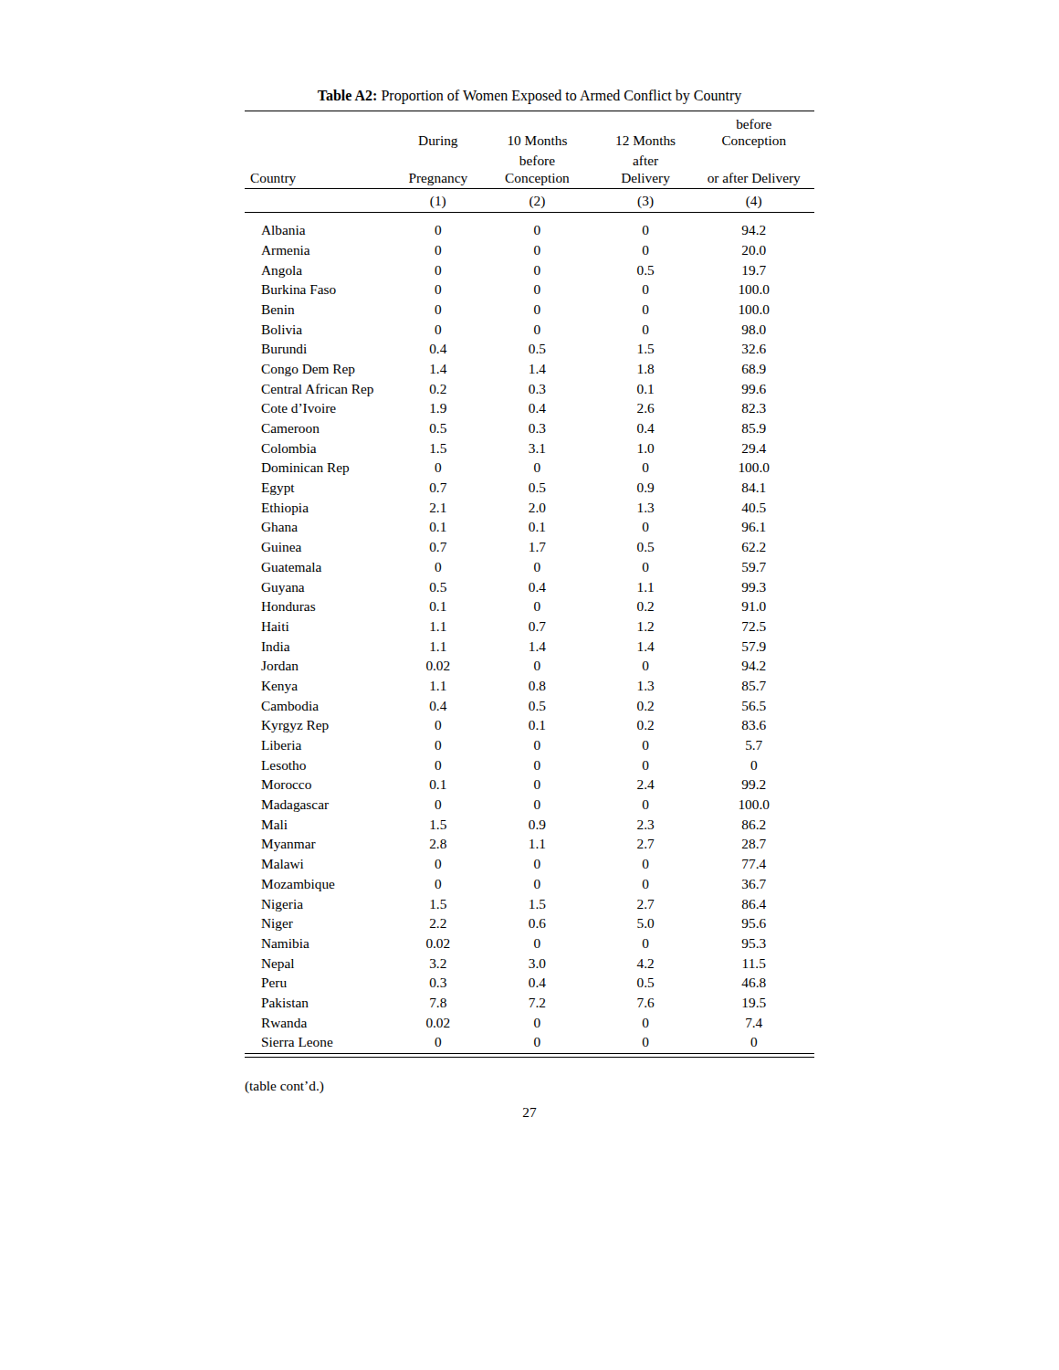Table A2: Proportion of Women Exposed to Armed Conflict by Country
| Country | During | 10 Months | 12 Months | before Conception |
| --- | --- | --- | --- | --- |
| Pregnancy | before Conception | after Delivery | or after Delivery |
| | (1) | (2) | (3) | (4) |
| Albania | 0 | 0 | 0 | 94.2 |
| Armenia | 0 | 0 | 0 | 20.0 |
| Angola | 0 | 0 | 0.5 | 19.7 |
| Burkina Faso | 0 | 0 | 0 | 100.0 |
| Benin | 0 | 0 | 0 | 100.0 |
| Bolivia | 0 | 0 | 0 | 98.0 |
| Burundi | 0.4 | 0.5 | 1.5 | 32.6 |
| Congo Dem Rep | 1.4 | 1.4 | 1.8 | 68.9 |
| Central African Rep | 0.2 | 0.3 | 0.1 | 99.6 |
| Cote d’Ivoire | 1.9 | 0.4 | 2.6 | 82.3 |
| Cameroon | 0.5 | 0.3 | 0.4 | 85.9 |
| Colombia | 1.5 | 3.1 | 1.0 | 29.4 |
| Dominican Rep | 0 | 0 | 0 | 100.0 |
| Egypt | 0.7 | 0.5 | 0.9 | 84.1 |
| Ethiopia | 2.1 | 2.0 | 1.3 | 40.5 |
| Ghana | 0.1 | 0.1 | 0 | 96.1 |
| Guinea | 0.7 | 1.7 | 0.5 | 62.2 |
| Guatemala | 0 | 0 | 0 | 59.7 |
| Guyana | 0.5 | 0.4 | 1.1 | 99.3 |
| Honduras | 0.1 | 0 | 0.2 | 91.0 |
| Haiti | 1.1 | 0.7 | 1.2 | 72.5 |
| India | 1.1 | 1.4 | 1.4 | 57.9 |
| Jordan | 0.02 | 0 | 0 | 94.2 |
| Kenya | 1.1 | 0.8 | 1.3 | 85.7 |
| Cambodia | 0.4 | 0.5 | 0.2 | 56.5 |
| Kyrgyz Rep | 0 | 0.1 | 0.2 | 83.6 |
| Liberia | 0 | 0 | 0 | 5.7 |
| Lesotho | 0 | 0 | 0 | 0 |
| Morocco | 0.1 | 0 | 2.4 | 99.2 |
| Madagascar | 0 | 0 | 0 | 100.0 |
| Mali | 1.5 | 0.9 | 2.3 | 86.2 |
| Myanmar | 2.8 | 1.1 | 2.7 | 28.7 |
| Malawi | 0 | 0 | 0 | 77.4 |
| Mozambique | 0 | 0 | 0 | 36.7 |
| Nigeria | 1.5 | 1.5 | 2.7 | 86.4 |
| Niger | 2.2 | 0.6 | 5.0 | 95.6 |
| Namibia | 0.02 | 0 | 0 | 95.3 |
| Nepal | 3.2 | 3.0 | 4.2 | 11.5 |
| Peru | 0.3 | 0.4 | 0.5 | 46.8 |
| Pakistan | 7.8 | 7.2 | 7.6 | 19.5 |
| Rwanda | 0.02 | 0 | 0 | 7.4 |
| Sierra Leone | 0 | 0 | 0 | 0 |
(table cont’d.)
27